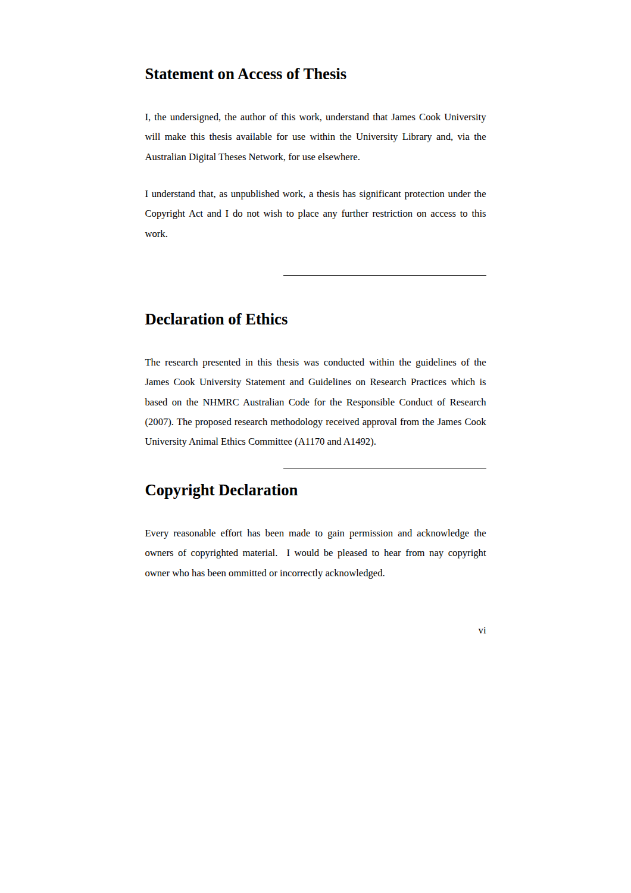Statement on Access of Thesis
I, the undersigned, the author of this work, understand that James Cook University will make this thesis available for use within the University Library and, via the Australian Digital Theses Network, for use elsewhere.
I understand that, as unpublished work, a thesis has significant protection under the Copyright Act and I do not wish to place any further restriction on access to this work.
Declaration of Ethics
The research presented in this thesis was conducted within the guidelines of the James Cook University Statement and Guidelines on Research Practices which is based on the NHMRC Australian Code for the Responsible Conduct of Research (2007). The proposed research methodology received approval from the James Cook University Animal Ethics Committee (A1170 and A1492).
Copyright Declaration
Every reasonable effort has been made to gain permission and acknowledge the owners of copyrighted material. I would be pleased to hear from nay copyright owner who has been ommitted or incorrectly acknowledged.
vi